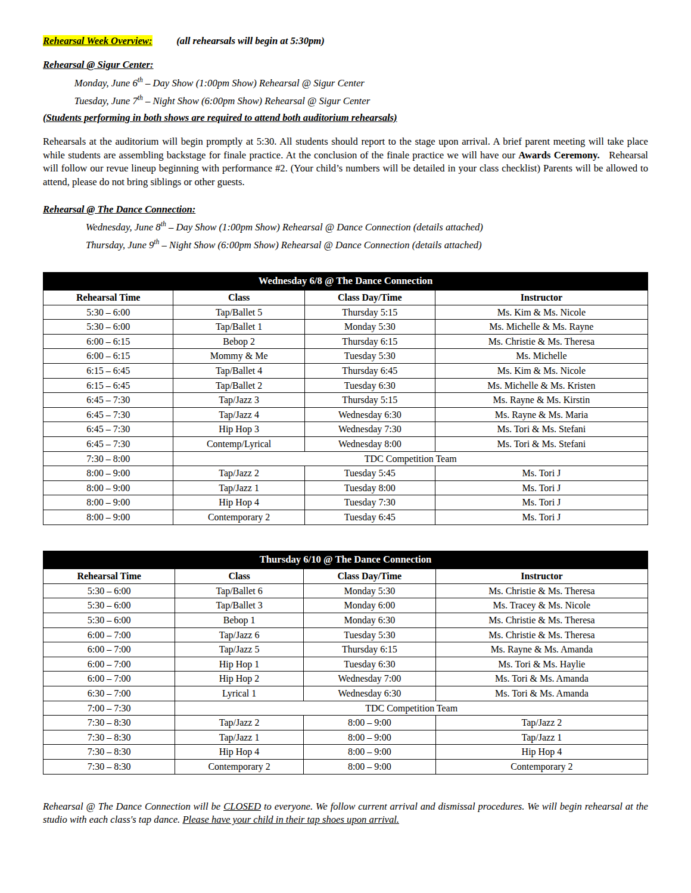Rehearsal Week Overview:
(all rehearsals will begin at 5:30pm)
Rehearsal @ Sigur Center:
Monday, June 6th – Day Show (1:00pm Show) Rehearsal @ Sigur Center
Tuesday, June 7th – Night Show (6:00pm Show) Rehearsal @ Sigur Center
(Students performing in both shows are required to attend both auditorium rehearsals)
Rehearsals at the auditorium will begin promptly at 5:30. All students should report to the stage upon arrival. A brief parent meeting will take place while students are assembling backstage for finale practice. At the conclusion of the finale practice we will have our Awards Ceremony. Rehearsal will follow our revue lineup beginning with performance #2. (Your child’s numbers will be detailed in your class checklist) Parents will be allowed to attend, please do not bring siblings or other guests.
Rehearsal @ The Dance Connection:
Wednesday, June 8th – Day Show (1:00pm Show) Rehearsal @ Dance Connection (details attached)
Thursday, June 9th – Night Show (6:00pm Show) Rehearsal @ Dance Connection (details attached)
Wednesday 6/8 @ The Dance Connection
| Rehearsal Time | Class | Class Day/Time | Instructor |
| --- | --- | --- | --- |
| 5:30 – 6:00 | Tap/Ballet 5 | Thursday 5:15 | Ms. Kim & Ms. Nicole |
| 5:30 – 6:00 | Tap/Ballet 1 | Monday 5:30 | Ms. Michelle & Ms. Rayne |
| 6:00 – 6:15 | Bebop 2 | Thursday 6:15 | Ms. Christie & Ms. Theresa |
| 6:00 – 6:15 | Mommy & Me | Tuesday 5:30 | Ms. Michelle |
| 6:15 – 6:45 | Tap/Ballet 4 | Thursday 6:45 | Ms. Kim & Ms. Nicole |
| 6:15 – 6:45 | Tap/Ballet 2 | Tuesday 6:30 | Ms. Michelle & Ms. Kristen |
| 6:45 – 7:30 | Tap/Jazz 3 | Thursday 5:15 | Ms. Rayne & Ms. Kirstin |
| 6:45 – 7:30 | Tap/Jazz 4 | Wednesday 6:30 | Ms. Rayne & Ms. Maria |
| 6:45 – 7:30 | Hip Hop 3 | Wednesday 7:30 | Ms. Tori & Ms. Stefani |
| 6:45 – 7:30 | Contemp/Lyrical | Wednesday 8:00 | Ms. Tori & Ms. Stefani |
| 7:30 – 8:00 | TDC Competition Team |
| 8:00 – 9:00 | Tap/Jazz 2 | Tuesday 5:45 | Ms. Tori J |
| 8:00 – 9:00 | Tap/Jazz 1 | Tuesday 8:00 | Ms. Tori J |
| 8:00 – 9:00 | Hip Hop 4 | Tuesday 7:30 | Ms. Tori J |
| 8:00 – 9:00 | Contemporary 2 | Tuesday 6:45 | Ms. Tori J |
Thursday 6/10 @ The Dance Connection
| Rehearsal Time | Class | Class Day/Time | Instructor |
| --- | --- | --- | --- |
| 5:30 – 6:00 | Tap/Ballet 6 | Monday 5:30 | Ms. Christie & Ms. Theresa |
| 5:30 – 6:00 | Tap/Ballet 3 | Monday 6:00 | Ms. Tracey & Ms. Nicole |
| 5:30 – 6:00 | Bebop 1 | Monday 6:30 | Ms. Christie & Ms. Theresa |
| 6:00 – 7:00 | Tap/Jazz 6 | Tuesday 5:30 | Ms. Christie & Ms. Theresa |
| 6:00 – 7:00 | Tap/Jazz 5 | Thursday 6:15 | Ms. Rayne & Ms. Amanda |
| 6:00 – 7:00 | Hip Hop 1 | Tuesday 6:30 | Ms. Tori & Ms. Haylie |
| 6:00 – 7:00 | Hip Hop 2 | Wednesday 7:00 | Ms. Tori & Ms. Amanda |
| 6:30 – 7:00 | Lyrical 1 | Wednesday 6:30 | Ms. Tori & Ms. Amanda |
| 7:00 – 7:30 | TDC Competition Team |
| 7:30 – 8:30 | Tap/Jazz 2 | 8:00 – 9:00 | Tap/Jazz 2 |
| 7:30 – 8:30 | Tap/Jazz 1 | 8:00 – 9:00 | Tap/Jazz 1 |
| 7:30 – 8:30 | Hip Hop 4 | 8:00 – 9:00 | Hip Hop 4 |
| 7:30 – 8:30 | Contemporary 2 | 8:00 – 9:00 | Contemporary 2 |
Rehearsal @ The Dance Connection will be CLOSED to everyone. We follow current arrival and dismissal procedures. We will begin rehearsal at the studio with each class's tap dance. Please have your child in their tap shoes upon arrival.